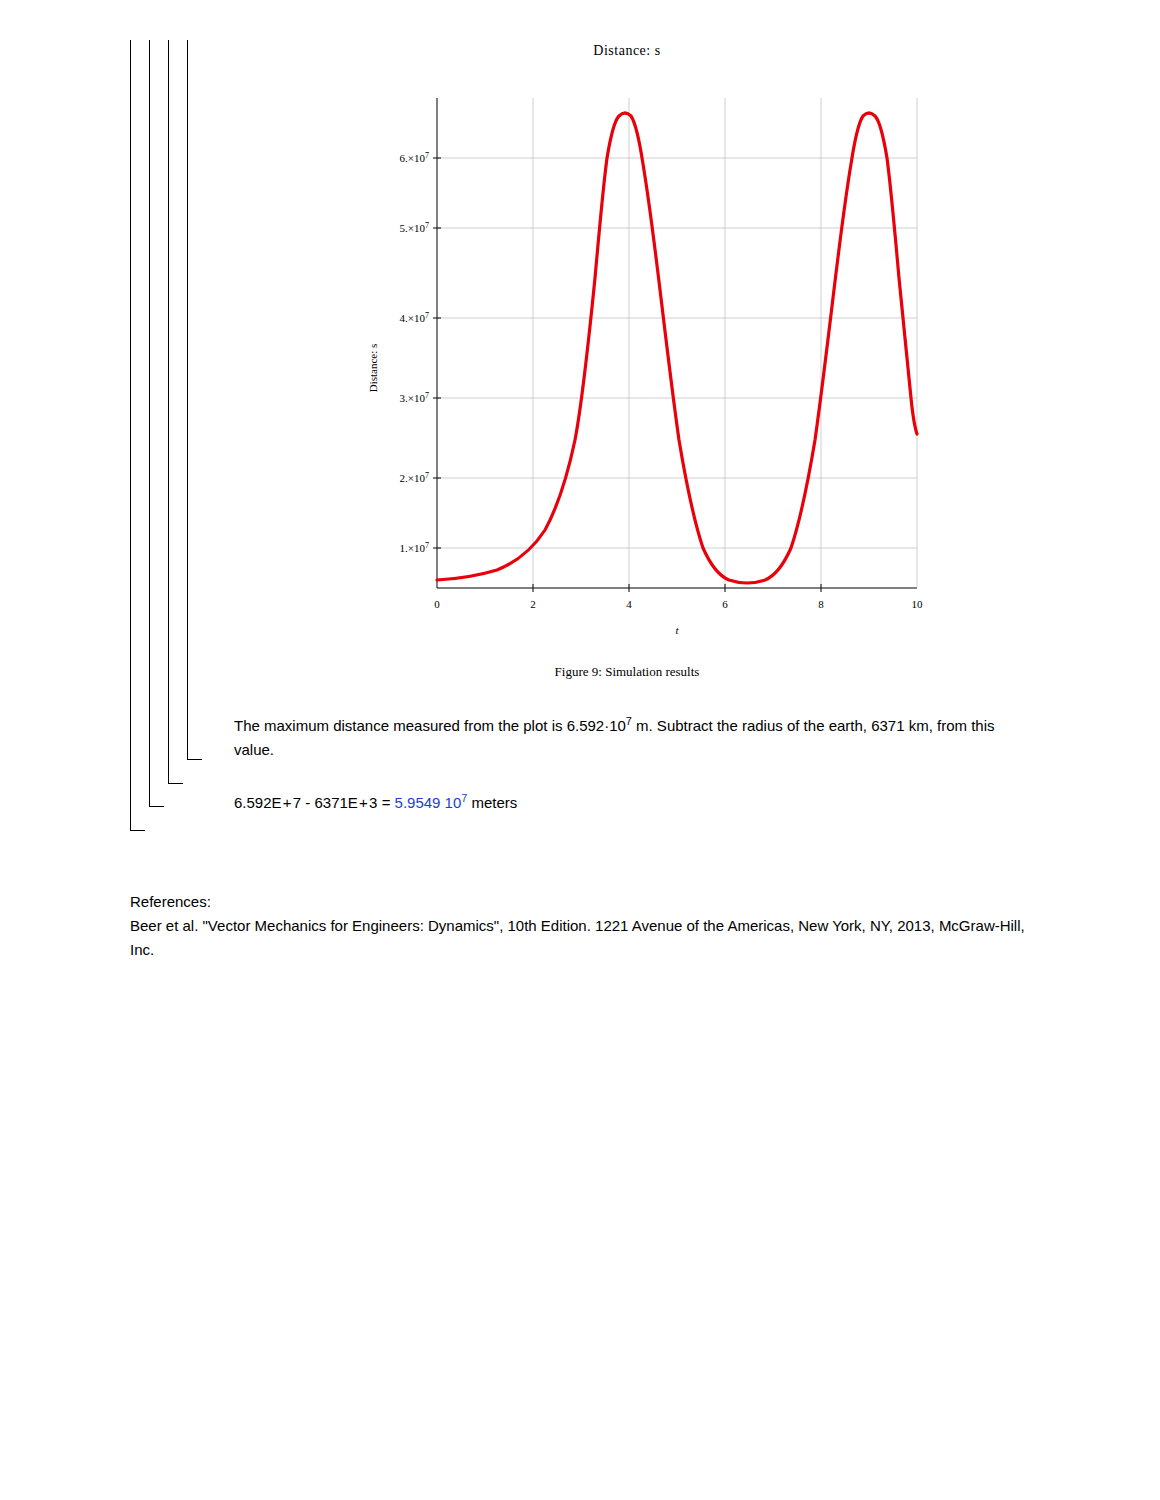Distance: s
6.×107 5.×107 4.×107 3.×107 2.×107 1.×107 0 2 4 6 8 10 t Distance: s
Figure 9: Simulation results
The maximum distance measured from the plot is 6.592·107 m. Subtract the radius of the earth, 6371 km, from this value.
6.592E + 7 ‐ 6371E + 3 = 5.9549 107 meters
References:
Beer et al. "Vector Mechanics for Engineers: Dynamics", 10th Edition. 1221 Avenue of the Americas, New York, NY, 2013, McGraw-Hill, Inc.